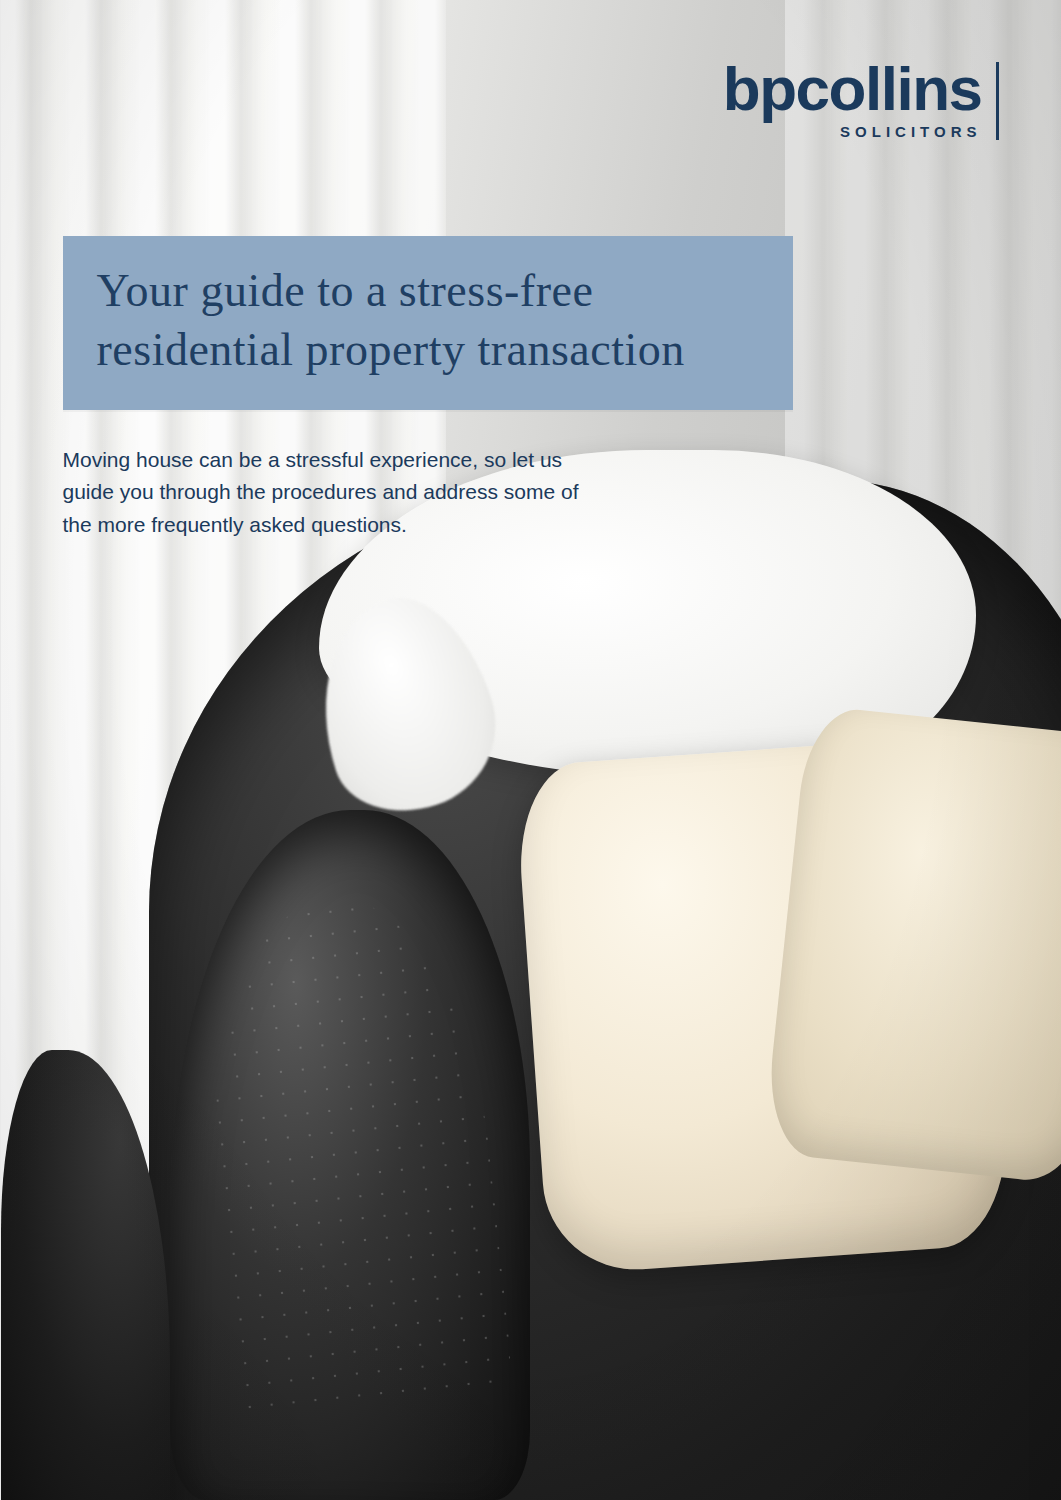bpcollins
SOLICITORS
Your guide to a stress-free
residential property transaction
Moving house can be a stressful experience, so let us guide you through the procedures and address some of the more frequently asked questions.